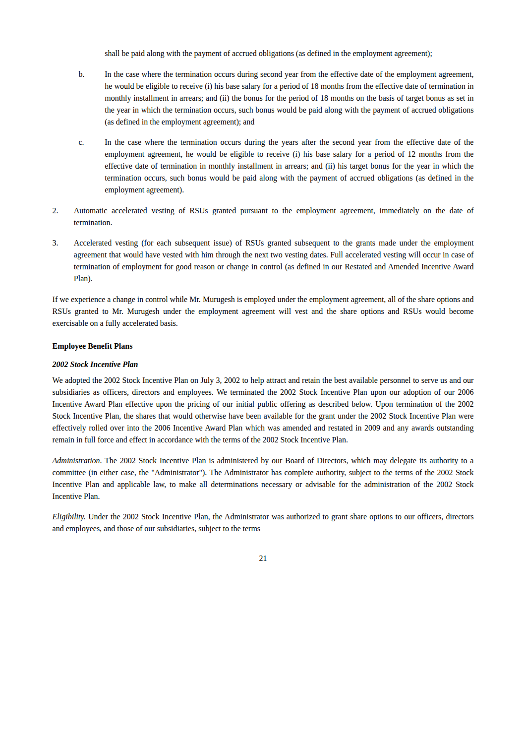shall be paid along with the payment of accrued obligations (as defined in the employment agreement);
b.
In the case where the termination occurs during second year from the effective date of the employment agreement, he would be eligible to receive (i) his base salary for a period of 18 months from the effective date of termination in monthly installment in arrears; and (ii) the bonus for the period of 18 months on the basis of target bonus as set in the year in which the termination occurs, such bonus would be paid along with the payment of accrued obligations (as defined in the employment agreement); and
c.
In the case where the termination occurs during the years after the second year from the effective date of the employment agreement, he would be eligible to receive (i) his base salary for a period of 12 months from the effective date of termination in monthly installment in arrears; and (ii) his target bonus for the year in which the termination occurs, such bonus would be paid along with the payment of accrued obligations (as defined in the employment agreement).
2.
Automatic accelerated vesting of RSUs granted pursuant to the employment agreement, immediately on the date of termination.
3.
Accelerated vesting (for each subsequent issue) of RSUs granted subsequent to the grants made under the employment agreement that would have vested with him through the next two vesting dates. Full accelerated vesting will occur in case of termination of employment for good reason or change in control (as defined in our Restated and Amended Incentive Award Plan).
If we experience a change in control while Mr. Murugesh is employed under the employment agreement, all of the share options and RSUs granted to Mr. Murugesh under the employment agreement will vest and the share options and RSUs would become exercisable on a fully accelerated basis.
Employee Benefit Plans
2002 Stock Incentive Plan
We adopted the 2002 Stock Incentive Plan on July 3, 2002 to help attract and retain the best available personnel to serve us and our subsidiaries as officers, directors and employees. We terminated the 2002 Stock Incentive Plan upon our adoption of our 2006 Incentive Award Plan effective upon the pricing of our initial public offering as described below. Upon termination of the 2002 Stock Incentive Plan, the shares that would otherwise have been available for the grant under the 2002 Stock Incentive Plan were effectively rolled over into the 2006 Incentive Award Plan which was amended and restated in 2009 and any awards outstanding remain in full force and effect in accordance with the terms of the 2002 Stock Incentive Plan.
Administration. The 2002 Stock Incentive Plan is administered by our Board of Directors, which may delegate its authority to a committee (in either case, the "Administrator"). The Administrator has complete authority, subject to the terms of the 2002 Stock Incentive Plan and applicable law, to make all determinations necessary or advisable for the administration of the 2002 Stock Incentive Plan.
Eligibility. Under the 2002 Stock Incentive Plan, the Administrator was authorized to grant share options to our officers, directors and employees, and those of our subsidiaries, subject to the terms
21